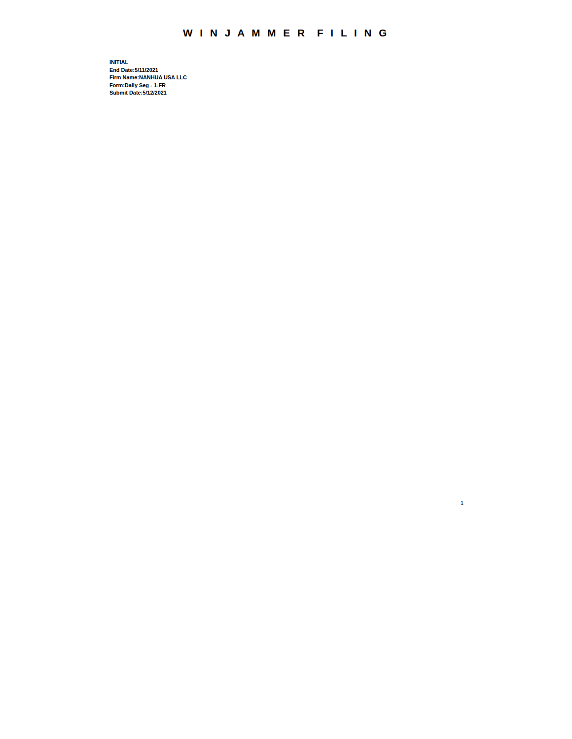W I N J A M M E R F I L I N G
INITIAL
End Date:5/11/2021
Firm Name:NANHUA USA LLC
Form:Daily Seg - 1-FR
Submit Date:5/12/2021
1